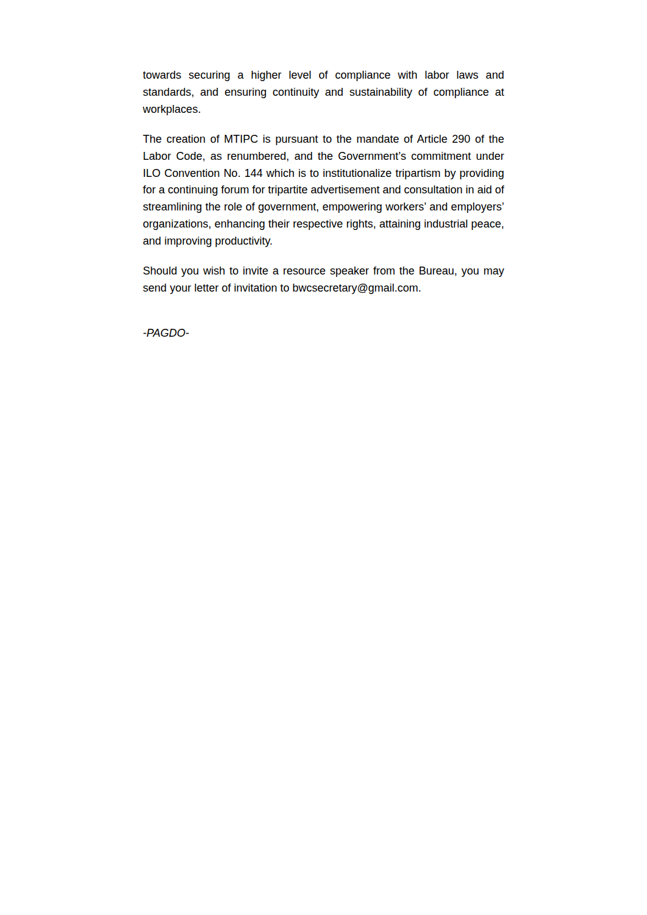towards securing a higher level of compliance with labor laws and standards, and ensuring continuity and sustainability of compliance at workplaces.
The creation of MTIPC is pursuant to the mandate of Article 290 of the Labor Code, as renumbered, and the Government’s commitment under ILO Convention No. 144 which is to institutionalize tripartism by providing for a continuing forum for tripartite advertisement and consultation in aid of streamlining the role of government, empowering workers’ and employers’ organizations, enhancing their respective rights, attaining industrial peace, and improving productivity.
Should you wish to invite a resource speaker from the Bureau, you may send your letter of invitation to bwcsecretary@gmail.com.
-PAGDO-